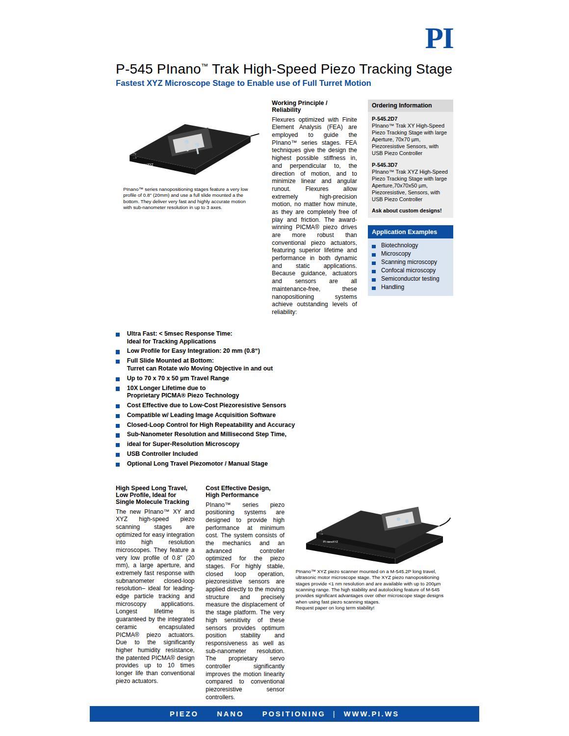PI
P-545 PInano™ Trak High-Speed Piezo Tracking Stage
Fastest XYZ Microscope Stage to Enable use of Full Turret Motion
PInano™ series nanopositioning stages feature a very low profile of 0.8" (20mm) and use a full slide mounted a the bottom. They deliver very fast and highly accurate motion with sub-nanometer resolution in up to 3 axes.
Working Principle / Reliability
Flexures optimized with Finite Element Analysis (FEA) are employed to guide the PInano™ series stages. FEA techniques give the design the highest possible stiffness in, and perpendicular to, the direction of motion, and to minimize linear and angular runout. Flexures allow extremely high-precision motion, no matter how minute, as they are completely free of play and friction. The award-winning PICMA® piezo drives are more robust than conventional piezo actuators, featuring superior lifetime and performance in both dynamic and static applications. Because guidance, actuators and sensors are all maintenance-free, these nanopositioning systems achieve outstanding levels of reliability:
Ordering Information
P-545.2D7 PInano™ Trak XY High-Speed Piezo Tracking Stage with large Aperture, 70x70 µm, Piezoresistive Sensors, with USB Piezo Controller
P-545.3D7 PInano™ Trak XYZ High-Speed Piezo Tracking Stage with large Aperture,70x70x50 µm, Piezoresistive, Sensors, with USB Piezo Controller
Ask about custom designs!
Application Examples
Biotechnology
Microscopy
Scanning microscopy
Confocal microscopy
Semiconductor testing
Handling
Ultra Fast: < 5msec Response Time:Ideal for Tracking Applications
Low Profile for Easy Integration: 20 mm (0.8“)
Full Slide Mounted at Bottom:Turret can Rotate w/o Moving Objective in and out
Up to 70 x 70 x 50 µm Travel Range
10X Longer Lifetime due toProprietary PICMA® Piezo Technology
Cost Effective due to Low-Cost Piezoresistive Sensors
Compatible w/ Leading Image Acquisition Software
Closed-Loop Control for High Repeatability and Accuracy
Sub-Nanometer Resolution and Millisecond Step Time,
ideal for Super-Resolution Microscopy
USB Controller Included
Optional Long Travel Piezomotor / Manual Stage
High Speed Long Travel, Low Profile, Ideal for Single Molecule Tracking
The new PInano™ XY and XYZ high-speed piezo scanning stages are optimized for easy integration into high resolution microscopes. They feature a very low profile of 0.8” (20 mm), a large aperture, and extremely fast response with subnanometer closed-loop resolution– ideal for leading-edge particle tracking and microscopy applications. Longest lifetime is guaranteed by the integrated ceramic encapsulated PICMA® piezo actuators. Due to the significantly higher humidity resistance, the patented PICMA® design provides up to 10 times longer life than conventional piezo actuators.
Cost Effective Design, High Performance
PInano™ series piezo positioning systems are designed to provide high performance at minimum cost. The system consists of the mechanics and an advanced controller optimized for the piezo stages. For highly stable, closed loop operation, piezoresistive sensors are applied directly to the moving structure and precisely measure the displacement of the stage platform. The very high sensitivity of these sensors provides optimum position stability and responsiveness as well as sub-nanometer resolution. The proprietary servo controller significantly improves the motion linearity compared to conventional piezoresistive sensor controllers.
PInano™ XYZ piezo scanner mounted on a M-545.2P long travel, ultrasonic motor microscope stage. The XYZ piezo nanopositioning stages provide <1 nm resolution and are available with up to 200µm scanning range. The high stability and autolocking feature of M-545 provides significant advantages over other microscope stage designs when using fast piezo scanning stages.
Request paper on long term stability!
PIEZO NANO POSITIONING|WWW.PI.WS